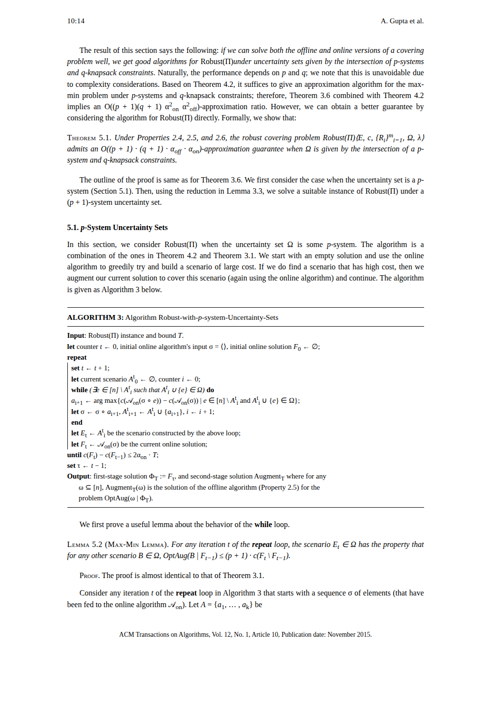10:14
A. Gupta et al.
The result of this section says the following: if we can solve both the offline and online versions of a covering problem well, we get good algorithms for Robust(Π)under uncertainty sets given by the intersection of p-systems and q-knapsack constraints. Naturally, the performance depends on p and q; we note that this is unavoidable due to complexity considerations. Based on Theorem 4.2, it suffices to give an approximation algorithm for the max-min problem under p-systems and q-knapsack constraints; therefore, Theorem 3.6 combined with Theorem 4.2 implies an O((p + 1)(q + 1) α2on α2off)-approximation ratio. However, we can obtain a better guarantee by considering the algorithm for Robust(Π) directly. Formally, we show that:
Theorem 5.1. Under Properties 2.4, 2.5, and 2.6, the robust covering problem Robust(Π)⟨E, c, {Ri}mi=1, Ω, λ⟩ admits an O((p + 1) · (q + 1) · αoff · αon)-approximation guarantee when Ω is given by the intersection of a p-system and q-knapsack constraints.
The outline of the proof is same as for Theorem 3.6. We first consider the case when the uncertainty set is a p-system (Section 5.1). Then, using the reduction in Lemma 3.3, we solve a suitable instance of Robust(Π) under a (p + 1)-system uncertainty set.
5.1. p-System Uncertainty Sets
In this section, we consider Robust(Π) when the uncertainty set Ω is some p-system. The algorithm is a combination of the ones in Theorem 4.2 and Theorem 3.1. We start with an empty solution and use the online algorithm to greedily try and build a scenario of large cost. If we do find a scenario that has high cost, then we augment our current solution to cover this scenario (again using the online algorithm) and continue. The algorithm is given as Algorithm 3 below.
ALGORITHM 3: Algorithm Robust-with-p-system-Uncertainty-Sets
Input: Robust(Π) instance and bound T. let counter t ← 0, initial online algorithm's input σ = ⟨⟩, initial online solution F0 ← ∅; repeat set t ← t + 1; let current scenario At0 ← ∅, counter i ← 0; while (∃e ∈ [n] \ Ati such that Ati ∪ {e} ∈ Ω) do ai+1 ← arg max{c(𝒜on(σ ∘ e)) − c(𝒜on(σ)) | e ∈ [n] \ Ati and Ati ∪ {e} ∈ Ω}; let σ ← σ ∘ ai+1, Ati+1 ← Ati ∪ {ai+1}, i ← i + 1; end let Et ← Ati be the scenario constructed by the above loop; let Ft ← 𝒜on(σ) be the current online solution; until c(Ft) − c(Ft−1) ≤ 2αon · T; set τ ← t − 1; Output: first-stage solution ΦT := Fτ, and second-stage solution AugmentT where for any ω ⊆ [n], AugmentT(ω) is the solution of the offline algorithm (Property 2.5) for the problem OptAug(ω | ΦT).
We first prove a useful lemma about the behavior of the while loop.
Lemma 5.2 (Max-Min Lemma). For any iteration t of the repeat loop, the scenario Et ∈ Ω has the property that for any other scenario B ∈ Ω, OptAug(B | Ft−1) ≤ (p + 1) · c(Ft \ Ft−1).
Proof. The proof is almost identical to that of Theorem 3.1.
Consider any iteration t of the repeat loop in Algorithm 3 that starts with a sequence σ of elements (that have been fed to the online algorithm 𝒜on). Let A = {a1, … , ak} be
ACM Transactions on Algorithms, Vol. 12, No. 1, Article 10, Publication date: November 2015.